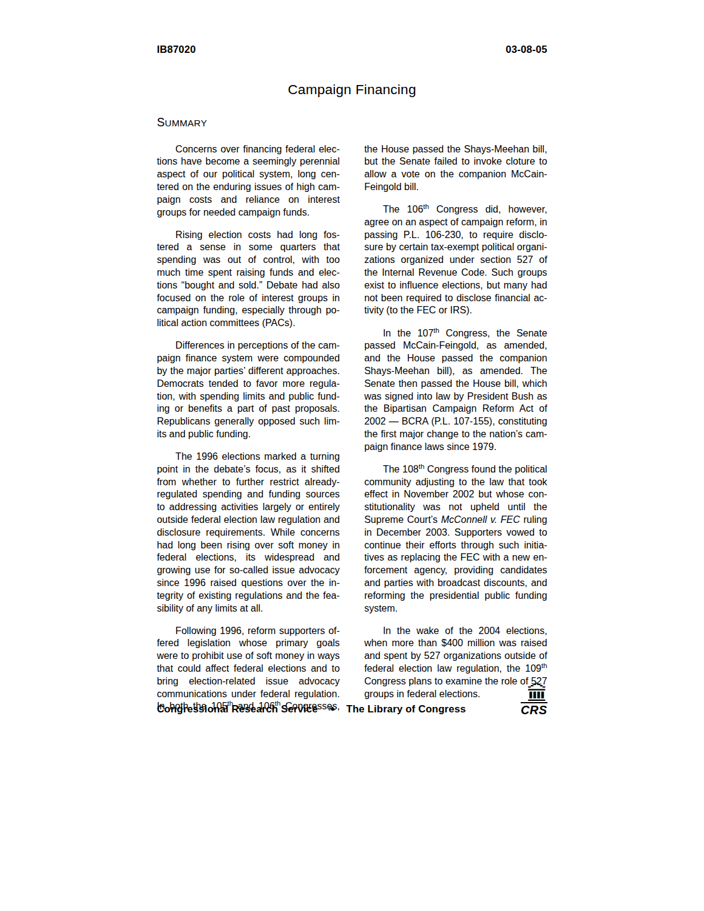IB87020 03-08-05
Campaign Financing
SUMMARY
Concerns over financing federal elections have become a seemingly perennial aspect of our political system, long centered on the enduring issues of high campaign costs and reliance on interest groups for needed campaign funds.
Rising election costs had long fostered a sense in some quarters that spending was out of control, with too much time spent raising funds and elections “bought and sold.” Debate had also focused on the role of interest groups in campaign funding, especially through political action committees (PACs).
Differences in perceptions of the campaign finance system were compounded by the major parties’ different approaches. Democrats tended to favor more regulation, with spending limits and public funding or benefits a part of past proposals. Republicans generally opposed such limits and public funding.
The 1996 elections marked a turning point in the debate’s focus, as it shifted from whether to further restrict already-regulated spending and funding sources to addressing activities largely or entirely outside federal election law regulation and disclosure requirements. While concerns had long been rising over soft money in federal elections, its widespread and growing use for so-called issue advocacy since 1996 raised questions over the integrity of existing regulations and the feasibility of any limits at all.
Following 1996, reform supporters offered legislation whose primary goals were to prohibit use of soft money in ways that could affect federal elections and to bring election-related issue advocacy communications under federal regulation. In both the 105th and 106th Congresses, the House passed the Shays-Meehan bill, but the Senate failed to invoke cloture to allow a vote on the companion McCain-Feingold bill.
The 106th Congress did, however, agree on an aspect of campaign reform, in passing P.L. 106-230, to require disclosure by certain tax-exempt political organizations organized under section 527 of the Internal Revenue Code. Such groups exist to influence elections, but many had not been required to disclose financial activity (to the FEC or IRS).
In the 107th Congress, the Senate passed McCain-Feingold, as amended, and the House passed the companion Shays-Meehan bill), as amended. The Senate then passed the House bill, which was signed into law by President Bush as the Bipartisan Campaign Reform Act of 2002 — BCRA (P.L. 107-155), constituting the first major change to the nation’s campaign finance laws since 1979.
The 108th Congress found the political community adjusting to the law that took effect in November 2002 but whose constitutionality was not upheld until the Supreme Court’s McConnell v. FEC ruling in December 2003. Supporters vowed to continue their efforts through such initiatives as replacing the FEC with a new enforcement agency, providing candidates and parties with broadcast discounts, and reforming the presidential public funding system.
In the wake of the 2004 elections, when more than $400 million was raised and spent by 527 organizations outside of federal election law regulation, the 109th Congress plans to examine the role of 527 groups in federal elections.
Congressional Research Service ❧ The Library of Congress
🏛 CRS